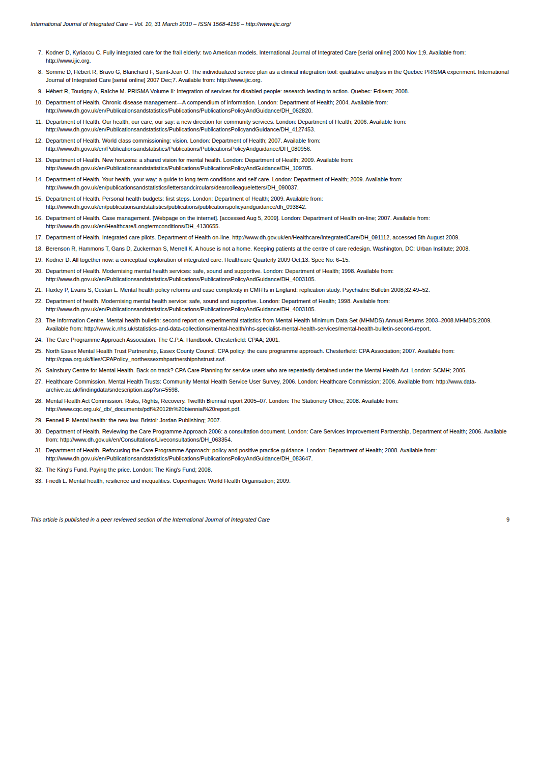International Journal of Integrated Care – Vol. 10, 31 March 2010 – ISSN 1568-4156 – http://www.ijic.org/
Kodner D, Kyriacou C. Fully integrated care for the frail elderly: two American models. International Journal of Integrated Care [serial online] 2000 Nov 1;9. Available from: http://www.ijic.org.
Somme D, Hébert R, Bravo G, Blanchard F, Saint-Jean O. The individualized service plan as a clinical integration tool: qualitative analysis in the Quebec PRISMA experiment. International Journal of Integrated Care [serial online] 2007 Dec;7. Available from: http://www.ijic.org.
Hébert R, Tourigny A, Raîche M. PRISMA Volume II: Integration of services for disabled people: research leading to action. Quebec: Edisem; 2008.
Department of Health. Chronic disease management—A compendium of information. London: Department of Health; 2004. Available from: http://www.dh.gov.uk/en/Publicationsandstatistics/Publications/PublicationsPolicyAndGuidance/DH_062820.
Department of Health. Our health, our care, our say: a new direction for community services. London: Department of Health; 2006. Available from: http://www.dh.gov.uk/en/Publicationsandstatistics/Publications/PublicationsPolicyandGuidance/DH_4127453.
Department of Health. World class commissioning: vision. London: Department of Health; 2007. Available from: http://www.dh.gov.uk/en/Publicationsandstatistics/Publications/PublicationsPolicyAndguidance/DH_080956.
Department of Health. New horizons: a shared vision for mental health. London: Department of Health; 2009. Available from: http://www.dh.gov.uk/en/Publicationsandstatistics/Publications/PublicationsPolicyAndGuidance/DH_109705.
Department of Health. Your health, your way: a guide to long-term conditions and self care. London: Department of Health; 2009. Available from: http://www.dh.gov.uk/en/publicationsandstatistics/lettersandcirculars/dearcolleagueletters/DH_090037.
Department of Health. Personal health budgets: first steps. London: Department of Health; 2009. Available from: http://www.dh.gov.uk/en/publicationsandstatistics/publications/publicationspolicyandguidance/dh_093842.
Department of Health. Case management. [Webpage on the internet]. [accessed Aug 5, 2009]. London: Department of Health on-line; 2007. Available from: http://www.dh.gov.uk/en/Healthcare/Longtermconditions/DH_4130655.
Department of Health. Integrated care pilots. Department of Health on-line. http://www.dh.gov.uk/en/Healthcare/IntegratedCare/DH_091112, accessed 5th August 2009.
Berenson R, Hammons T, Gans D, Zuckerman S, Merrell K. A house is not a home. Keeping patients at the centre of care redesign. Washington, DC: Urban Institute; 2008.
Kodner D. All together now: a conceptual exploration of integrated care. Healthcare Quarterly 2009 Oct;13. Spec No: 6–15.
Department of Health. Modernising mental health services: safe, sound and supportive. London: Department of Health; 1998. Available from: http://www.dh.gov.uk/en/Publicationsandstatistics/Publications/PublicationsPolicyAndGuidance/DH_4003105.
Huxley P, Evans S, Cestari L. Mental health policy reforms and case complexity in CMHTs in England: replication study. Psychiatric Bulletin 2008;32:49–52.
Department of health. Modernising mental health service: safe, sound and supportive. London: Department of Health; 1998. Available from: http://www.dh.gov.uk/en/Publicationsandstatistics/Publications/PublicationsPolicyAndGuidance/DH_4003105.
The Information Centre. Mental health bulletin: second report on experimental statistics from Mental Health Minimum Data Set (MHMDS) Annual Returns 2003–2008.MHMDS;2009. Available from: http://www.ic.nhs.uk/statistics-and-data-collections/mental-health/nhs-specialist-mental-health-services/mental-health-bulletin-second-report.
The Care Programme Approach Association. The C.P.A. Handbook. Chesterfield: CPAA; 2001.
North Essex Mental Health Trust Partnership, Essex County Council. CPA policy: the care programme approach. Chesterfield: CPA Association; 2007. Available from: http://cpaa.org.uk/files/CPAPolicy_northessexmhpartnershipnhstrust.swf.
Sainsbury Centre for Mental Health. Back on track? CPA Care Planning for service users who are repeatedly detained under the Mental Health Act. London: SCMH; 2005.
Healthcare Commission. Mental Health Trusts: Community Mental Health Service User Survey, 2006. London: Healthcare Commission; 2006. Available from: http://www.data-archive.ac.uk/findingdata/sndescription.asp?sn=5598.
Mental Health Act Commission. Risks, Rights, Recovery. Twelfth Biennial report 2005–07. London: The Stationery Office; 2008. Available from: http://www.cqc.org.uk/_db/_documents/pdf%2012th%20biennial%20report.pdf.
Fennell P. Mental health: the new law. Bristol: Jordan Publishing; 2007.
Department of Health. Reviewing the Care Programme Approach 2006: a consultation document. London: Care Services Improvement Partnership, Department of Health; 2006. Available from: http://www.dh.gov.uk/en/Consultations/Liveconsultations/DH_063354.
Department of Health. Refocusing the Care Programme Approach: policy and positive practice guidance. London: Department of Health; 2008. Available from: http://www.dh.gov.uk/en/Publicationsandstatistics/Publications/PublicationsPolicyAndGuidance/DH_083647.
The King's Fund. Paying the price. London: The King's Fund; 2008.
Friedli L. Mental health, resilience and inequalities. Copenhagen: World Health Organisation; 2009.
This article is published in a peer reviewed section of the International Journal of Integrated Care 9